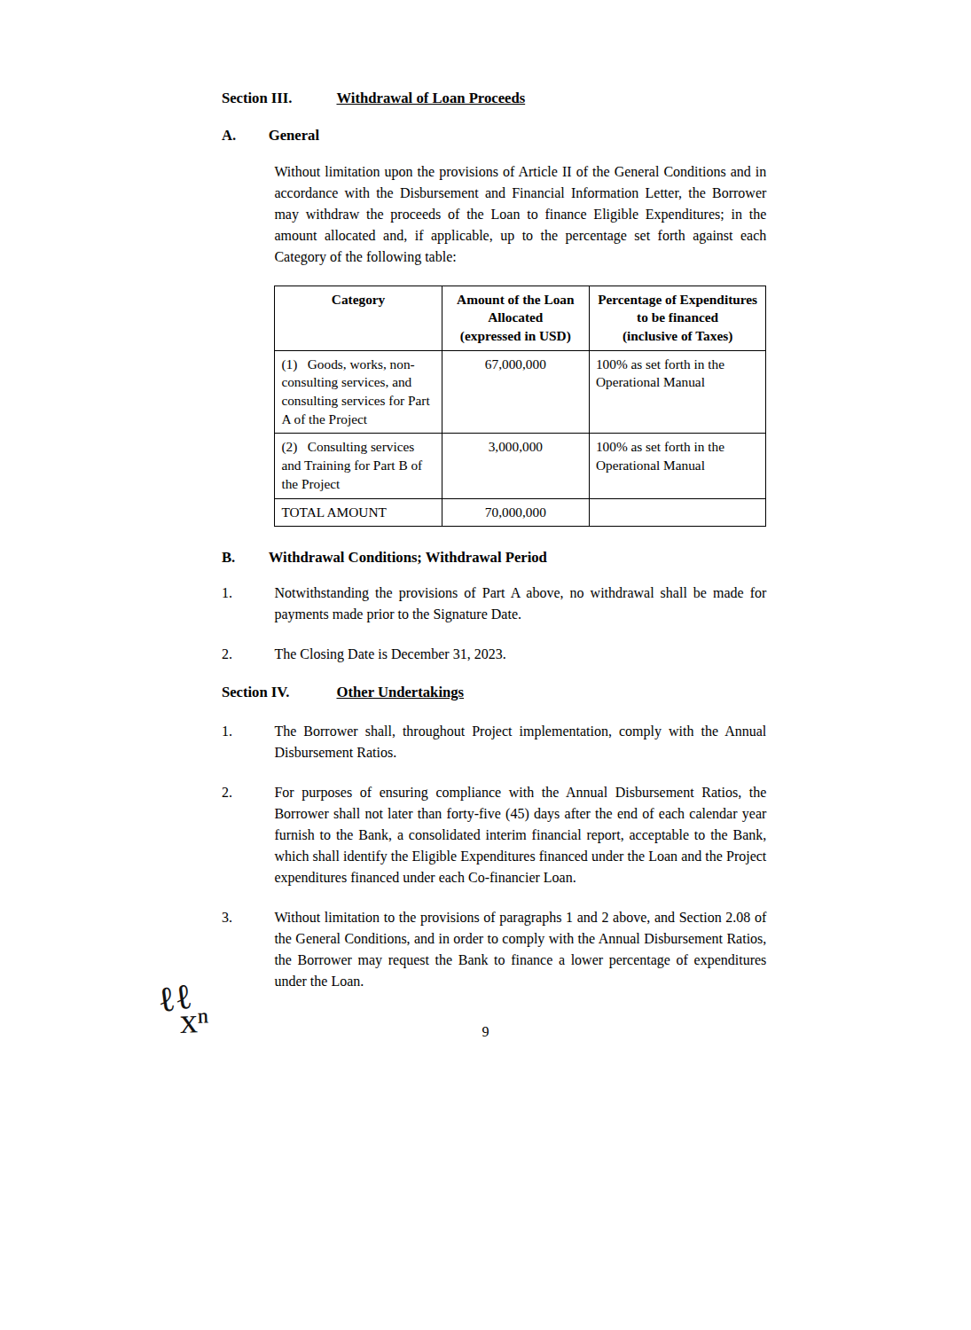Section III. Withdrawal of Loan Proceeds
A. General
Without limitation upon the provisions of Article II of the General Conditions and in accordance with the Disbursement and Financial Information Letter, the Borrower may withdraw the proceeds of the Loan to finance Eligible Expenditures; in the amount allocated and, if applicable, up to the percentage set forth against each Category of the following table:
| Category | Amount of the Loan Allocated (expressed in USD) | Percentage of Expenditures to be financed (inclusive of Taxes) |
| --- | --- | --- |
| (1) Goods, works, non-consulting services, and consulting services for Part A of the Project | 67,000,000 | 100% as set forth in the Operational Manual |
| (2) Consulting services and Training for Part B of the Project | 3,000,000 | 100% as set forth in the Operational Manual |
| TOTAL AMOUNT | 70,000,000 | |
B. Withdrawal Conditions; Withdrawal Period
1. Notwithstanding the provisions of Part A above, no withdrawal shall be made for payments made prior to the Signature Date.
2. The Closing Date is December 31, 2023.
Section IV. Other Undertakings
1. The Borrower shall, throughout Project implementation, comply with the Annual Disbursement Ratios.
2. For purposes of ensuring compliance with the Annual Disbursement Ratios, the Borrower shall not later than forty-five (45) days after the end of each calendar year furnish to the Bank, a consolidated interim financial report, acceptable to the Bank, which shall identify the Eligible Expenditures financed under the Loan and the Project expenditures financed under each Co-financier Loan.
3. Without limitation to the provisions of paragraphs 1 and 2 above, and Section 2.08 of the General Conditions, and in order to comply with the Annual Disbursement Ratios, the Borrower may request the Bank to finance a lower percentage of expenditures under the Loan.
ℓℓ xⁿ
9